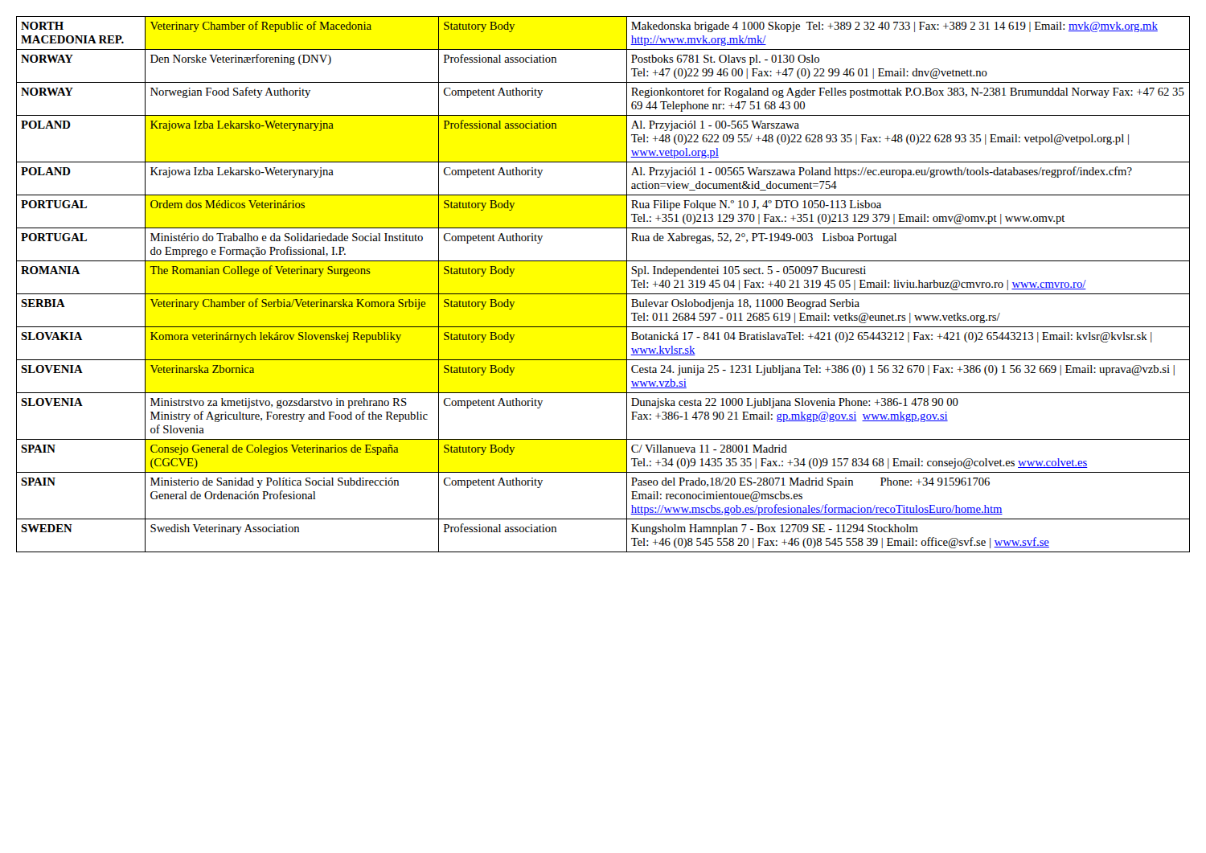| NORTH MACEDONIA REP. | Veterinary Chamber of Republic of Macedonia | Statutory Body | Makedonska brigade 4 1000 Skopje Tel: +389 2 32 40 733 / Fax: +389 2 31 14 619 / Email: mvk@mvk.org.mk http://www.mvk.org.mk/mk/ |
| NORWAY | Den Norske Veterinærforening (DNV) | Professional association | Postboks 6781 St. Olavs pl. - 0130 Oslo Tel: +47 (0)22 99 46 00 / Fax: +47 (0) 22 99 46 01 / Email: dnv@vetnett.no |
| NORWAY | Norwegian Food Safety Authority | Competent Authority | Regionkontoret for Rogaland og Agder Felles postmottak P.O.Box 383, N-2381 Brumunddal Norway Fax: +47 62 35 69 44 Telephone nr: +47 51 68 43 00 |
| POLAND | Krajowa Izba Lekarsko-Weterynaryjna | Professional association | Al. Przyjaciól 1 - 00-565 Warszawa Tel: +48 (0)22 622 09 55/ +48 (0)22 628 93 35 / Fax: +48 (0)22 628 93 35 / Email: vetpol@vetpol.org.pl / www.vetpol.org.pl |
| POLAND | Krajowa Izba Lekarsko-Weterynaryjna | Competent Authority | Al. Przyjaciól 1 - 00565 Warszawa Poland https://ec.europa.eu/growth/tools-databases/regprof/index.cfm?action=view_document&id_document=754 |
| PORTUGAL | Ordem dos Médicos Veterinários | Statutory Body | Rua Filipe Folque N.º 10 J, 4º DTO 1050-113 Lisboa Tel.: +351 (0)213 129 370 / Fax.: +351 (0)213 129 379 / Email: omv@omv.pt / www.omv.pt |
| PORTUGAL | Ministério do Trabalho e da Solidariedade Social Instituto do Emprego e Formação Profissional, I.P. | Competent Authority | Rua de Xabregas, 52, 2°, PT-1949-003 Lisboa Portugal |
| ROMANIA | The Romanian College of Veterinary Surgeons | Statutory Body | Spl. Independentei 105 sect. 5 - 050097 Bucuresti Tel: +40 21 319 45 04 / Fax: +40 21 319 45 05 / Email: liviu.harbuz@cmvro.ro / www.cmvro.ro/ |
| SERBIA | Veterinary Chamber of Serbia/Veterinarska Komora Srbije | Statutory Body | Bulevar Oslobodjenja 18, 11000 Beograd Serbia Tel: 011 2684 597 - 011 2685 619 / Email: vetks@eunet.rs / www.vetks.org.rs/ |
| SLOVAKIA | Komora veterinárnych lekárov Slovenskej Republiky | Statutory Body | Botanická 17 - 841 04 BratislavaTel: +421 (0)2 65443212 / Fax: +421 (0)2 65443213 / Email: kvlsr@kvlsr.sk / www.kvlsr.sk |
| SLOVENIA | Veterinarska Zbornica | Statutory Body | Cesta 24. junija 25 - 1231 Ljubljana Tel: +386 (0) 1 56 32 670 / Fax: +386 (0) 1 56 32 669 / Email: uprava@vzb.si / www.vzb.si |
| SLOVENIA | Ministrstvo za kmetijstvo, gozsdarstvo in prehrano RS Ministry of Agriculture, Forestry and Food of the Republic of Slovenia | Competent Authority | Dunajska cesta 22 1000 Ljubljana Slovenia Phone: +386-1 478 90 00 Fax: +386-1 478 90 21 Email: gp.mkgp@gov.si www.mkgp.gov.si |
| SPAIN | Consejo General de Colegios Veterinarios de España (CGCVE) | Statutory Body | C/ Villanueva 11 - 28001 Madrid Tel.: +34 (0)9 1435 35 35 / Fax.: +34 (0)9 157 834 68 / Email: consejo@colvet.es www.colvet.es |
| SPAIN | Ministerio de Sanidad y Política Social Subdirección General de Ordenación Profesional | Competent Authority | Paseo del Prado,18/20 ES-28071 Madrid Spain Phone: +34 915961706 Email: reconocimientoue@mscbs.es https://www.mscbs.gob.es/profesionales/formacion/recoTitulosEuro/home.htm |
| SWEDEN | Swedish Veterinary Association | Professional association | Kungsholm Hamnplan 7 - Box 12709 SE - 11294 Stockholm Tel: +46 (0)8 545 558 20 / Fax: +46 (0)8 545 558 39 / Email: office@svf.se / www.svf.se |